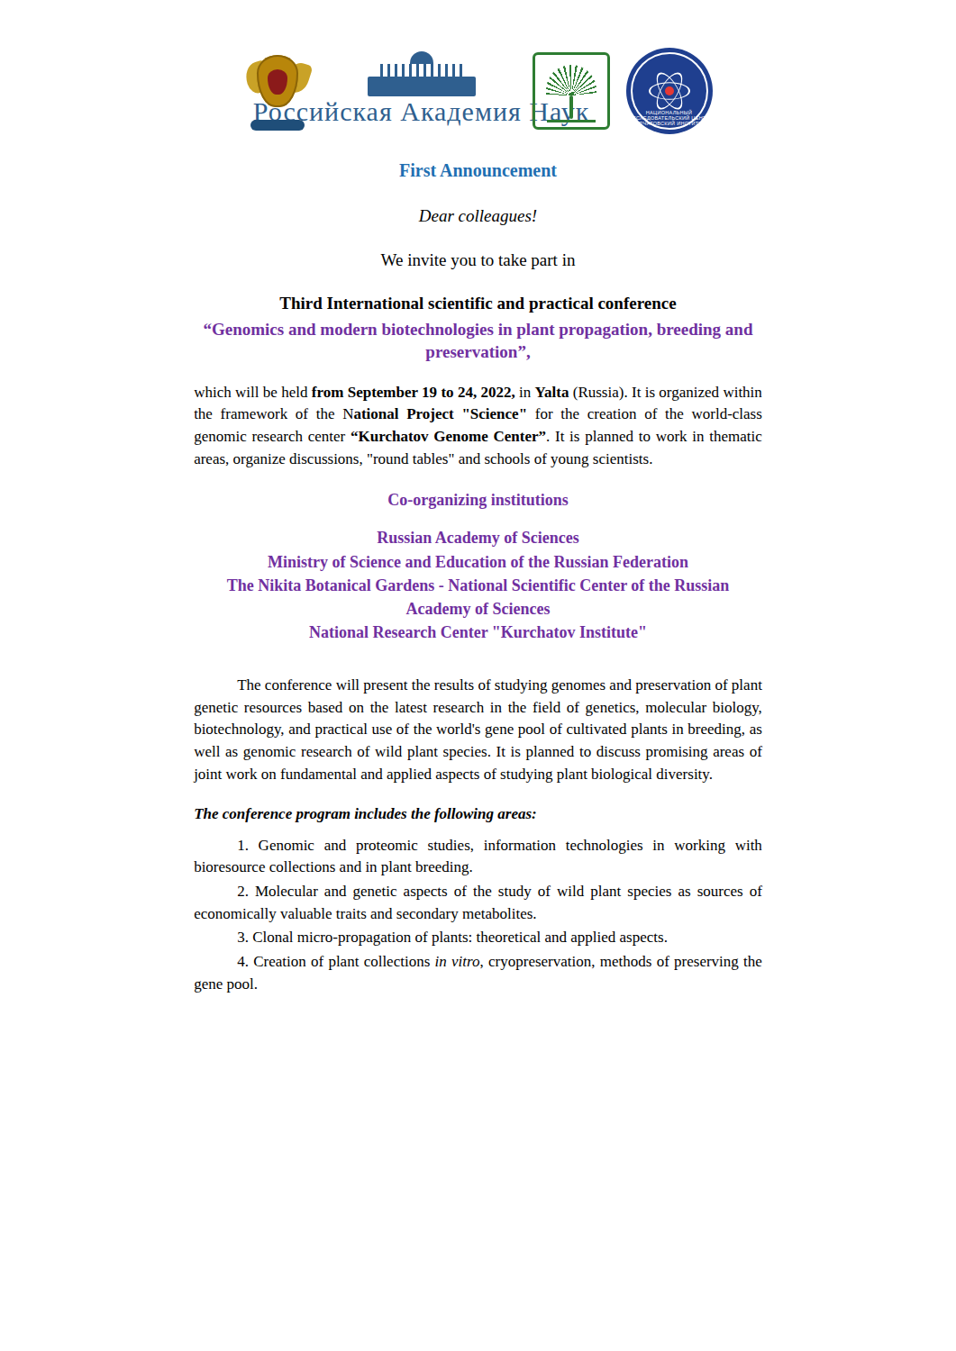Российская Академия Наук
Национальный исследовательский центр
«Курчатовский институт»
First Announcement
Dear colleagues!
We invite you to take part in
Third International scientific and practical conference
“Genomics and modern biotechnologies in plant propagation, breeding and preservation”,
which will be held from September 19 to 24, 2022, in Yalta (Russia). It is organized within the framework of the National Project "Science" for the creation of the world-class genomic research center “Kurchatov Genome Center”. It is planned to work in thematic areas, organize discussions, "round tables" and schools of young scientists.
Co-organizing institutions
Russian Academy of Sciences
Ministry of Science and Education of the Russian Federation
The Nikita Botanical Gardens - National Scientific Center of the Russian Academy of Sciences
National Research Center "Kurchatov Institute"
The conference will present the results of studying genomes and preservation of plant genetic resources based on the latest research in the field of genetics, molecular biology, biotechnology, and practical use of the world's gene pool of cultivated plants in breeding, as well as genomic research of wild plant species. It is planned to discuss promising areas of joint work on fundamental and applied aspects of studying plant biological diversity.
The conference program includes the following areas:
1. Genomic and proteomic studies, information technologies in working with bioresource collections and in plant breeding.
2. Molecular and genetic aspects of the study of wild plant species as sources of economically valuable traits and secondary metabolites.
3. Clonal micro-propagation of plants: theoretical and applied aspects.
4. Creation of plant collections in vitro, cryopreservation, methods of preserving the gene pool.